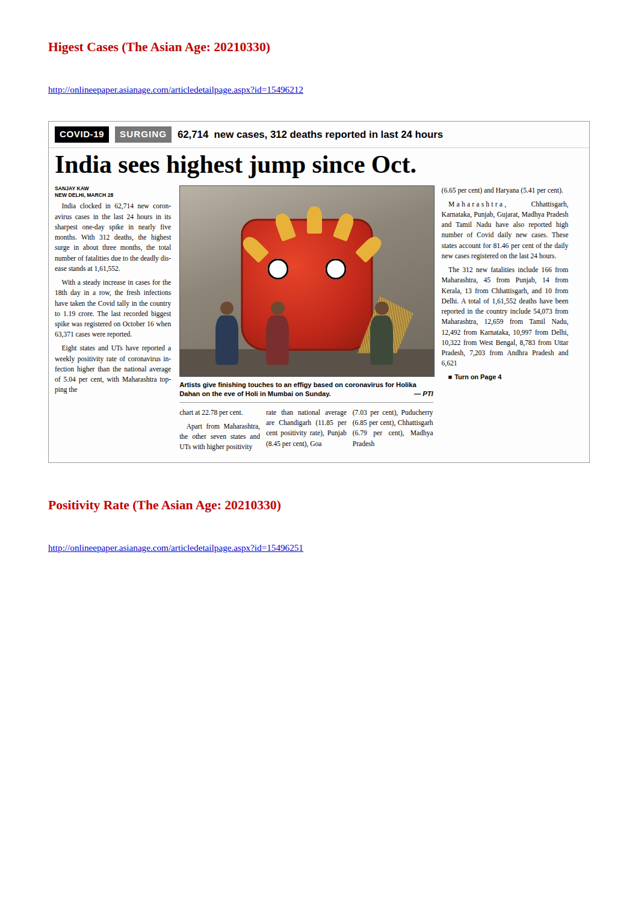Higest Cases (The Asian Age: 20210330)
http://onlineepaper.asianage.com/articledetailpage.aspx?id=15496212
COVID-19 SURGING 62,714 new cases, 312 deaths reported in last 24 hours
India sees highest jump since Oct.
SANJAY KAW
NEW DELHI, MARCH 28
India clocked in 62,714 new coronavirus cases in the last 24 hours in its sharpest one-day spike in nearly five months. With 312 deaths, the highest surge in about three months, the total number of fatalities due to the deadly disease stands at 1,61,552.
With a steady increase in cases for the 18th day in a row, the fresh infections have taken the Covid tally in the country to 1.19 crore. The last recorded biggest spike was registered on October 16 when 63,371 cases were reported.
Eight states and UTs have reported a weekly positivity rate of coronavirus infection higher than the national average of 5.04 per cent, with Maharashtra topping the
Artists give finishing touches to an effigy based on coronavirus for Holika Dahan on the eve of Holi in Mumbai on Sunday. — PTI
chart at 22.78 per cent.
Apart from Maharashtra, the other seven states and UTs with higher positivity
rate than national average are Chandigarh (11.85 per cent positivity rate), Punjab (8.45 per cent), Goa
(7.03 per cent), Puducherry (6.85 per cent), Chhattisgarh (6.79 per cent), Madhya Pradesh
(6.65 per cent) and Haryana (5.41 per cent).
Maharashtra, Chhattisgarh, Karnataka, Punjab, Gujarat, Madhya Pradesh and Tamil Nadu have also reported high number of Covid daily new cases. These states account for 81.46 per cent of the daily new cases registered on the last 24 hours.
The 312 new fatalities include 166 from Maharashtra, 45 from Punjab, 14 from Kerala, 13 from Chhattisgarh, and 10 from Delhi. A total of 1,61,552 deaths have been reported in the country include 54,073 from Maharashtra, 12,659 from Tamil Nadu, 12,492 from Karnataka, 10,997 from Delhi, 10,322 from West Bengal, 8,783 from Uttar Pradesh, 7,203 from Andhra Pradesh and 6,621
Turn on Page 4
Positivity Rate (The Asian Age: 20210330)
http://onlineepaper.asianage.com/articledetailpage.aspx?id=15496251